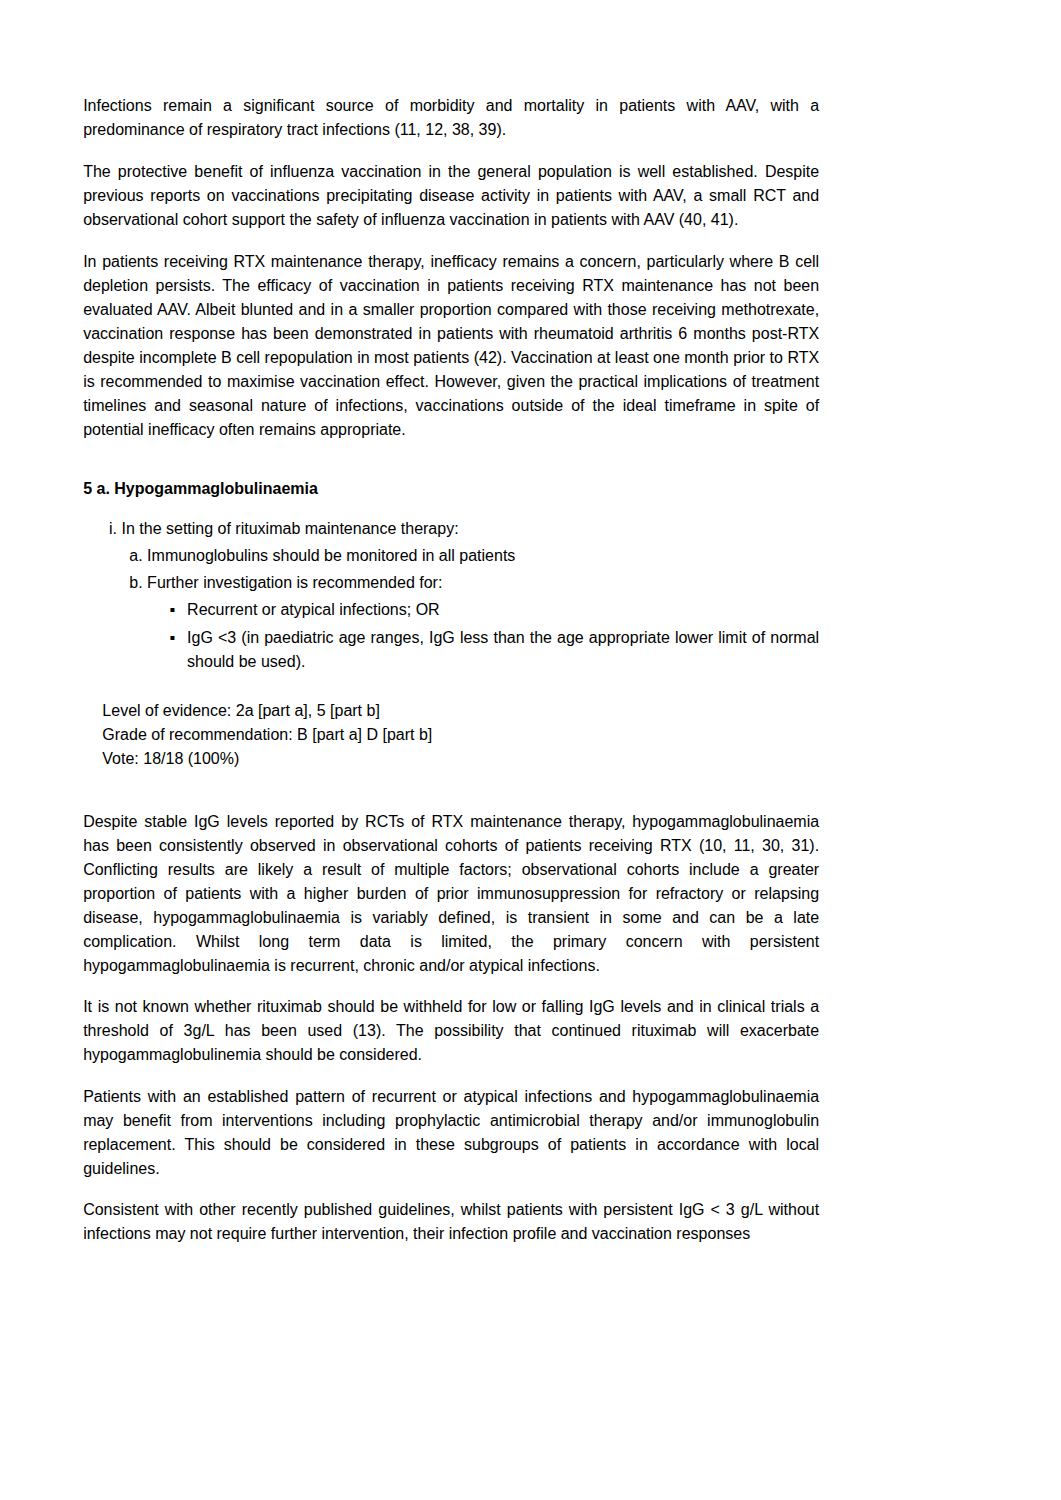Infections remain a significant source of morbidity and mortality in patients with AAV, with a predominance of respiratory tract infections (11, 12, 38, 39).
The protective benefit of influenza vaccination in the general population is well established. Despite previous reports on vaccinations precipitating disease activity in patients with AAV, a small RCT and observational cohort support the safety of influenza vaccination in patients with AAV (40, 41).
In patients receiving RTX maintenance therapy, inefficacy remains a concern, particularly where B cell depletion persists. The efficacy of vaccination in patients receiving RTX maintenance has not been evaluated AAV. Albeit blunted and in a smaller proportion compared with those receiving methotrexate, vaccination response has been demonstrated in patients with rheumatoid arthritis 6 months post-RTX despite incomplete B cell repopulation in most patients (42). Vaccination at least one month prior to RTX is recommended to maximise vaccination effect. However, given the practical implications of treatment timelines and seasonal nature of infections, vaccinations outside of the ideal timeframe in spite of potential inefficacy often remains appropriate.
5 a. Hypogammaglobulinaemia
In the setting of rituximab maintenance therapy:
Immunoglobulins should be monitored in all patients
Further investigation is recommended for:
Recurrent or atypical infections; OR
IgG <3 (in paediatric age ranges, IgG less than the age appropriate lower limit of normal should be used).
Level of evidence: 2a [part a], 5 [part b]
Grade of recommendation: B [part a] D [part b]
Vote: 18/18 (100%)
Despite stable IgG levels reported by RCTs of RTX maintenance therapy, hypogammaglobulinaemia has been consistently observed in observational cohorts of patients receiving RTX (10, 11, 30, 31). Conflicting results are likely a result of multiple factors; observational cohorts include a greater proportion of patients with a higher burden of prior immunosuppression for refractory or relapsing disease, hypogammaglobulinaemia is variably defined, is transient in some and can be a late complication. Whilst long term data is limited, the primary concern with persistent hypogammaglobulinaemia is recurrent, chronic and/or atypical infections.
It is not known whether rituximab should be withheld for low or falling IgG levels and in clinical trials a threshold of 3g/L has been used (13). The possibility that continued rituximab will exacerbate hypogammaglobulinemia should be considered.
Patients with an established pattern of recurrent or atypical infections and hypogammaglobulinaemia may benefit from interventions including prophylactic antimicrobial therapy and/or immunoglobulin replacement. This should be considered in these subgroups of patients in accordance with local guidelines.
Consistent with other recently published guidelines, whilst patients with persistent IgG < 3 g/L without infections may not require further intervention, their infection profile and vaccination responses